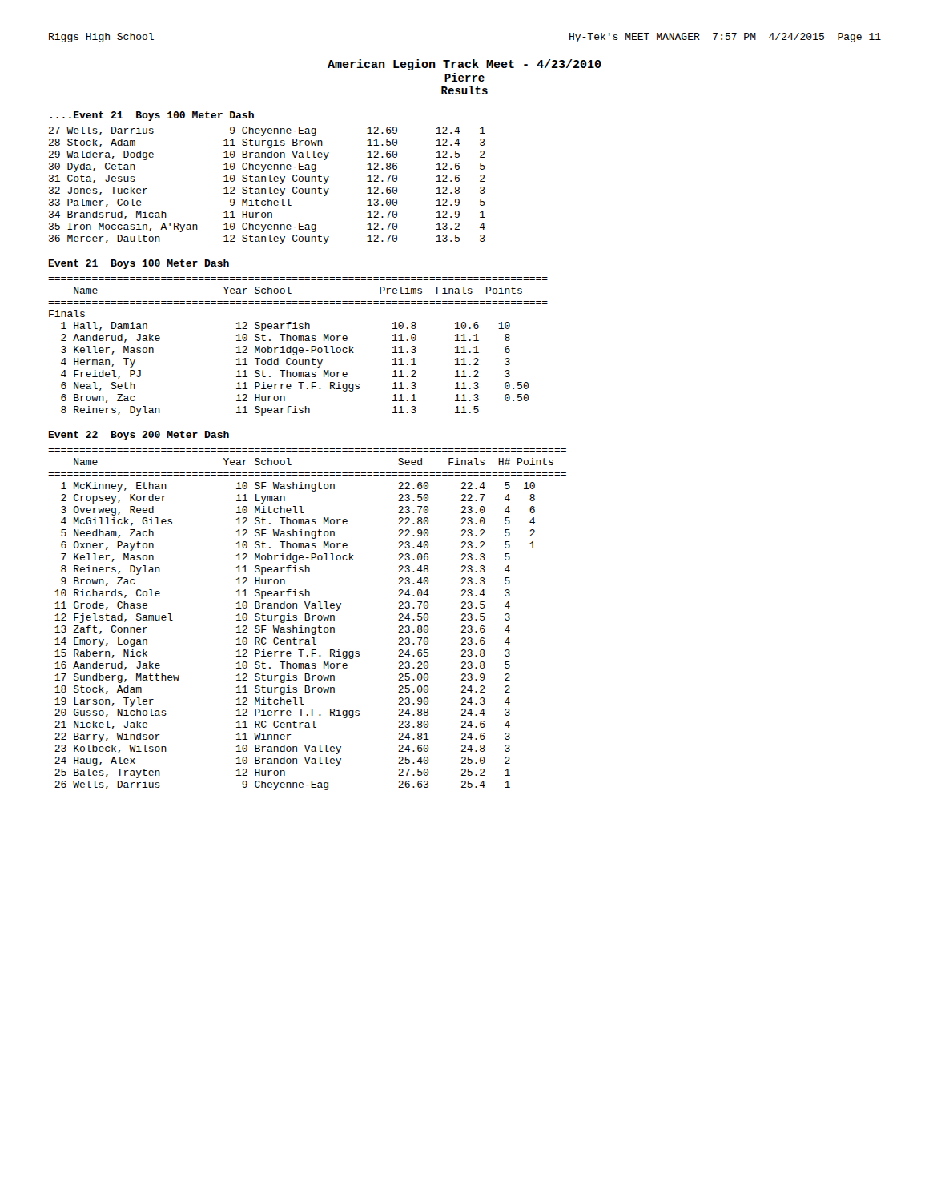Riggs High School Hy-Tek's MEET MANAGER 7:57 PM 4/24/2015 Page 11
American Legion Track Meet - 4/23/2010
Pierre
Results
....Event 21 Boys 100 Meter Dash
27 Wells, Darrius            9 Cheyenne-Eag        12.69      12.4   1
28 Stock, Adam              11 Sturgis Brown       11.50      12.4   3
29 Waldera, Dodge           10 Brandon Valley      12.60      12.5   2
30 Dyda, Cetan              10 Cheyenne-Eag        12.86      12.6   5
31 Cota, Jesus              10 Stanley County      12.70      12.6   2
32 Jones, Tucker            12 Stanley County      12.60      12.8   3
33 Palmer, Cole              9 Mitchell            13.00      12.9   5
34 Brandsrud, Micah         11 Huron               12.70      12.9   1
35 Iron Moccasin, A'Ryan    10 Cheyenne-Eag        12.70      13.2   4
36 Mercer, Daulton          12 Stanley County      12.70      13.5   3
Event 21 Boys 100 Meter Dash
================================================================================
    Name                    Year School              Prelims  Finals  Points
================================================================================
Finals
  1 Hall, Damian              12 Spearfish             10.8      10.6   10
  2 Aanderud, Jake            10 St. Thomas More       11.0      11.1    8
  3 Keller, Mason             12 Mobridge-Pollock      11.3      11.1    6
  4 Herman, Ty                11 Todd County           11.1      11.2    3
  4 Freidel, PJ               11 St. Thomas More       11.2      11.2    3
  6 Neal, Seth                11 Pierre T.F. Riggs     11.3      11.3    0.50
  6 Brown, Zac                12 Huron                 11.1      11.3    0.50
  8 Reiners, Dylan            11 Spearfish             11.3      11.5
Event 22 Boys 200 Meter Dash
===================================================================================
    Name                    Year School                 Seed    Finals  H# Points
===================================================================================
  1 McKinney, Ethan           10 SF Washington          22.60     22.4   5  10
  2 Cropsey, Korder           11 Lyman                  23.50     22.7   4   8
  3 Overweg, Reed             10 Mitchell               23.70     23.0   4   6
  4 McGillick, Giles          12 St. Thomas More        22.80     23.0   5   4
  5 Needham, Zach             12 SF Washington          22.90     23.2   5   2
  6 Oxner, Payton             10 St. Thomas More        23.40     23.2   5   1
  7 Keller, Mason             12 Mobridge-Pollock       23.06     23.3   5
  8 Reiners, Dylan            11 Spearfish              23.48     23.3   4
  9 Brown, Zac                12 Huron                  23.40     23.3   5
 10 Richards, Cole            11 Spearfish              24.04     23.4   3
 11 Grode, Chase              10 Brandon Valley         23.70     23.5   4
 12 Fjelstad, Samuel          10 Sturgis Brown          24.50     23.5   3
 13 Zaft, Conner              12 SF Washington          23.80     23.6   4
 14 Emory, Logan              10 RC Central             23.70     23.6   4
 15 Rabern, Nick              12 Pierre T.F. Riggs      24.65     23.8   3
 16 Aanderud, Jake            10 St. Thomas More        23.20     23.8   5
 17 Sundberg, Matthew         12 Sturgis Brown          25.00     23.9   2
 18 Stock, Adam               11 Sturgis Brown          25.00     24.2   2
 19 Larson, Tyler             12 Mitchell               23.90     24.3   4
 20 Gusso, Nicholas           12 Pierre T.F. Riggs      24.88     24.4   3
 21 Nickel, Jake              11 RC Central             23.80     24.6   4
 22 Barry, Windsor            11 Winner                 24.81     24.6   3
 23 Kolbeck, Wilson           10 Brandon Valley         24.60     24.8   3
 24 Haug, Alex                10 Brandon Valley         25.40     25.0   2
 25 Bales, Trayten            12 Huron                  27.50     25.2   1
 26 Wells, Darrius             9 Cheyenne-Eag           26.63     25.4   1